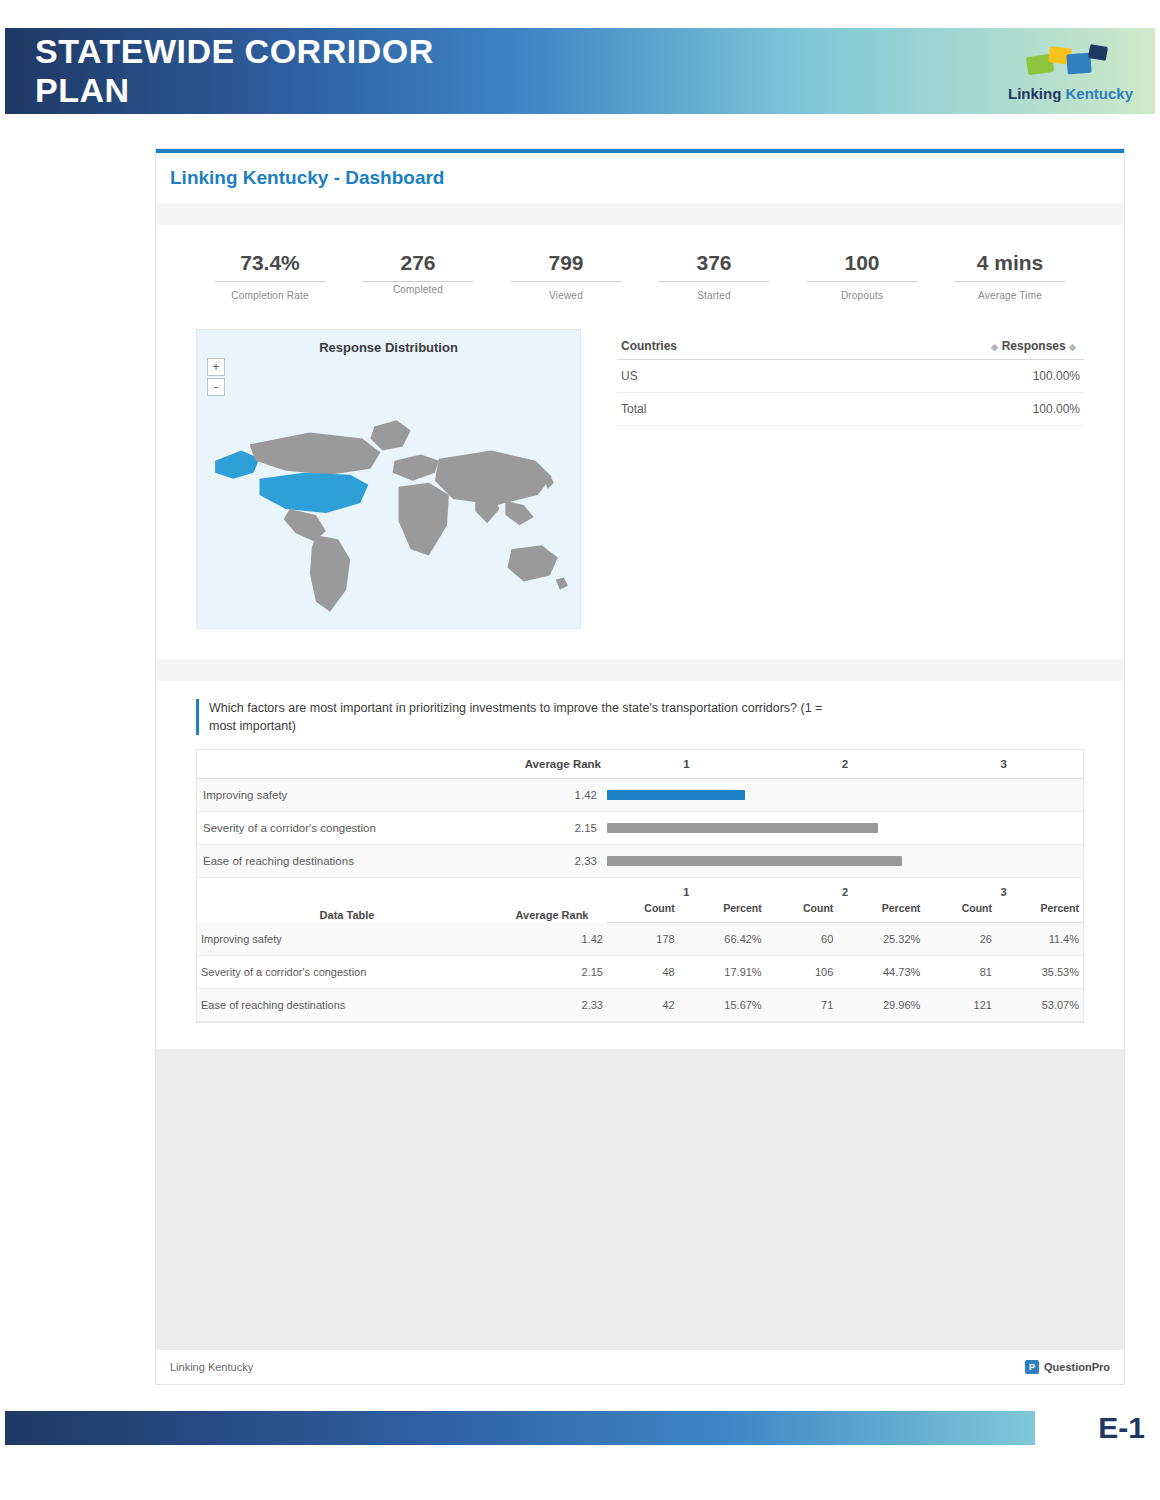Statewide Corridor Plan
Linking Kentucky
Linking Kentucky - Dashboard
73.4% Completion Rate
276 Completed
799 Viewed
376 Started
100 Dropouts
4 mins Average Time
Response Distribution
+ -
| Countries | ◆ Responses ◆ |
| --- | --- |
| US | 100.00% |
| Total | 100.00% |
Which factors are most important in prioritizing investments to improve the state's transportation corridors? (1 = most important)
| | Average Rank | 1 | 2 | 3 |
| --- | --- | --- | --- | --- |
| Improving safety | 1.42 | |
| Severity of a corridor's congestion | 2.15 | |
| Ease of reaching destinations | 2.33 | |
| Data Table | Average Rank | 1 | 2 | 3 |
| --- | --- | --- | --- | --- |
| Count | Percent | Count | Percent | Count | Percent |
| Improving safety | 1.42 | 178 | 66.42% | 60 | 25.32% | 26 | 11.4% |
| Severity of a corridor's congestion | 2.15 | 48 | 17.91% | 106 | 44.73% | 81 | 35.53% |
| Ease of reaching destinations | 2.33 | 42 | 15.67% | 71 | 29.96% | 121 | 53.07% |
Linking Kentucky PQuestionPro
E-1